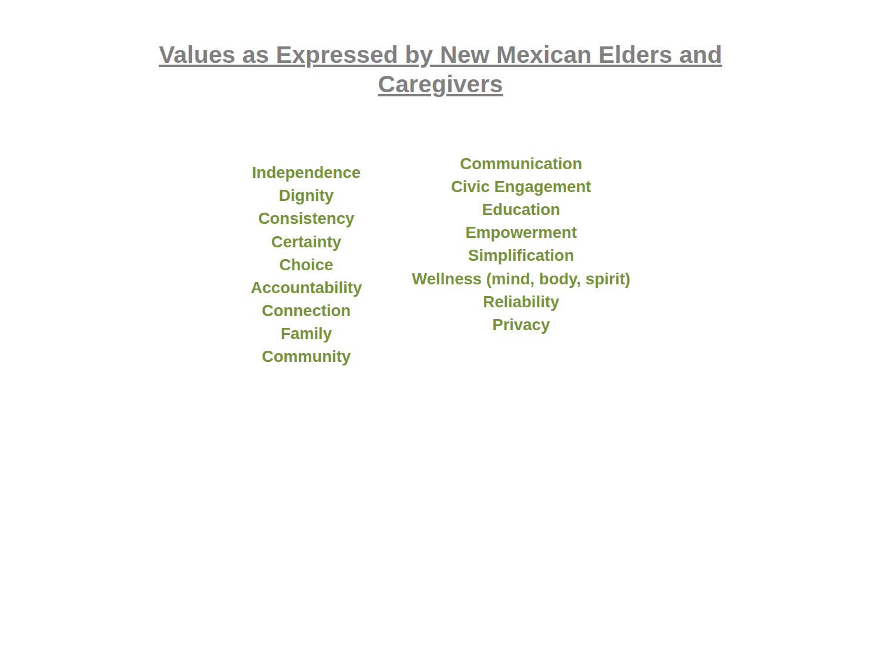Values as Expressed by New Mexican Elders and Caregivers
Independence
Dignity
Consistency
Certainty
Choice
Accountability
Connection
Family
Community
Communication
Civic Engagement
Education
Empowerment
Simplification
Wellness (mind, body, spirit)
Reliability
Privacy